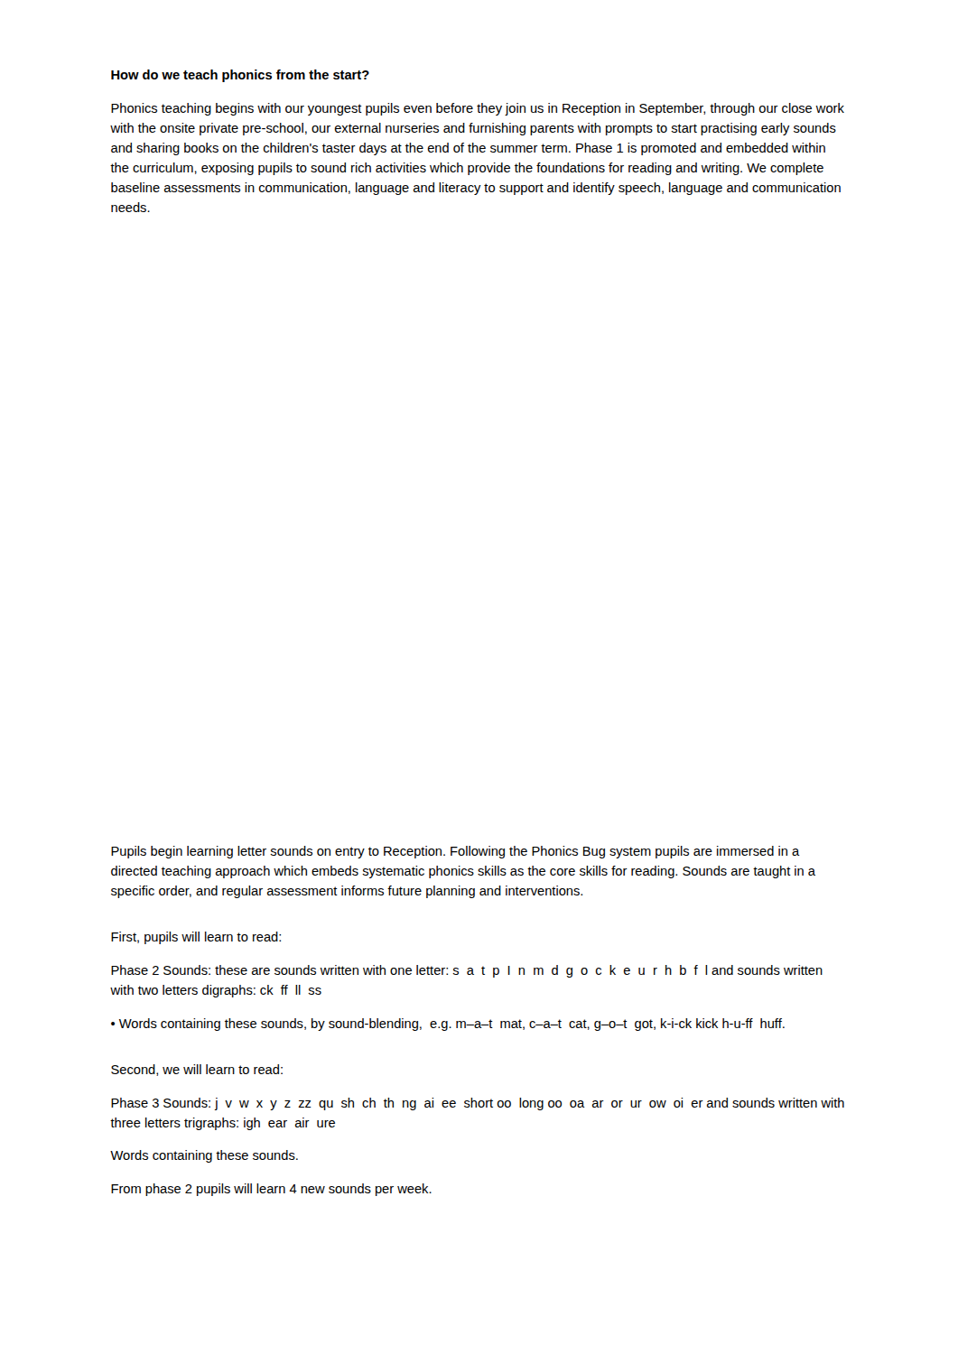How do we teach phonics from the start?
Phonics teaching begins with our youngest pupils even before they join us in Reception in September, through our close work with the onsite private pre-school, our external nurseries and furnishing parents with prompts to start practising early sounds and sharing books on the children's taster days at the end of the summer term. Phase 1 is promoted and embedded within the curriculum, exposing pupils to sound rich activities which provide the foundations for reading and writing. We complete baseline assessments in communication, language and literacy to support and identify speech, language and communication needs.
Pupils begin learning letter sounds on entry to Reception. Following the Phonics Bug system pupils are immersed in a directed teaching approach which embeds systematic phonics skills as the core skills for reading. Sounds are taught in a specific order, and regular assessment informs future planning and interventions.
First, pupils will learn to read:
Phase 2 Sounds: these are sounds written with one letter: s a t p I n m d g o c k e u r h b f l and sounds written with two letters digraphs: ck ff ll ss
• Words containing these sounds, by sound-blending, e.g. m–a–t mat, c–a–t cat, g–o–t got, k-i-ck kick h-u-ff huff.
Second, we will learn to read:
Phase 3 Sounds: j v w x y z zz qu sh ch th ng ai ee short oo long oo oa ar or ur ow oi er and sounds written with three letters trigraphs: igh ear air ure
Words containing these sounds.
From phase 2 pupils will learn 4 new sounds per week.